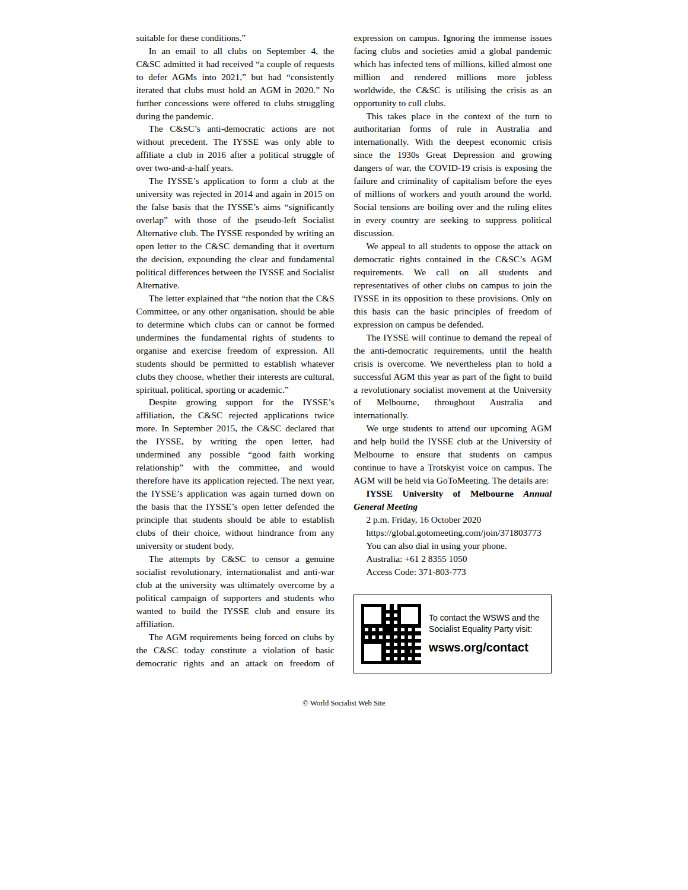suitable for these conditions.”
In an email to all clubs on September 4, the C&SC admitted it had received “a couple of requests to defer AGMs into 2021,” but had “consistently iterated that clubs must hold an AGM in 2020.” No further concessions were offered to clubs struggling during the pandemic.
The C&SC’s anti-democratic actions are not without precedent. The IYSSE was only able to affiliate a club in 2016 after a political struggle of over two-and-a-half years.
The IYSSE’s application to form a club at the university was rejected in 2014 and again in 2015 on the false basis that the IYSSE’s aims “significantly overlap” with those of the pseudo-left Socialist Alternative club. The IYSSE responded by writing an open letter to the C&SC demanding that it overturn the decision, expounding the clear and fundamental political differences between the IYSSE and Socialist Alternative.
The letter explained that “the notion that the C&S Committee, or any other organisation, should be able to determine which clubs can or cannot be formed undermines the fundamental rights of students to organise and exercise freedom of expression. All students should be permitted to establish whatever clubs they choose, whether their interests are cultural, spiritual, political, sporting or academic.”
Despite growing support for the IYSSE’s affiliation, the C&SC rejected applications twice more. In September 2015, the C&SC declared that the IYSSE, by writing the open letter, had undermined any possible “good faith working relationship” with the committee, and would therefore have its application rejected. The next year, the IYSSE’s application was again turned down on the basis that the IYSSE’s open letter defended the principle that students should be able to establish clubs of their choice, without hindrance from any university or student body.
The attempts by C&SC to censor a genuine socialist revolutionary, internationalist and anti-war club at the university was ultimately overcome by a political campaign of supporters and students who wanted to build the IYSSE club and ensure its affiliation.
The AGM requirements being forced on clubs by the C&SC today constitute a violation of basic democratic rights and an attack on freedom of expression on campus. Ignoring the immense issues facing clubs and societies amid a global pandemic which has infected tens of millions, killed almost one million and rendered millions more jobless worldwide, the C&SC is utilising the crisis as an opportunity to cull clubs.
This takes place in the context of the turn to authoritarian forms of rule in Australia and internationally. With the deepest economic crisis since the 1930s Great Depression and growing dangers of war, the COVID-19 crisis is exposing the failure and criminality of capitalism before the eyes of millions of workers and youth around the world. Social tensions are boiling over and the ruling elites in every country are seeking to suppress political discussion.
We appeal to all students to oppose the attack on democratic rights contained in the C&SC’s AGM requirements. We call on all students and representatives of other clubs on campus to join the IYSSE in its opposition to these provisions. Only on this basis can the basic principles of freedom of expression on campus be defended.
The IYSSE will continue to demand the repeal of the anti-democratic requirements, until the health crisis is overcome. We nevertheless plan to hold a successful AGM this year as part of the fight to build a revolutionary socialist movement at the University of Melbourne, throughout Australia and internationally.
We urge students to attend our upcoming AGM and help build the IYSSE club at the University of Melbourne to ensure that students on campus continue to have a Trotskyist voice on campus. The AGM will be held via GoToMeeting. The details are:
IYSSE University of Melbourne Annual General Meeting
2 p.m. Friday, 16 October 2020
https://global.gotomeeting.com/join/371803773
You can also dial in using your phone.
Australia: +61 2 8355 1050
Access Code: 371-803-773
To contact the WSWS and the
Socialist Equality Party visit: wsws.org/contact
© World Socialist Web Site